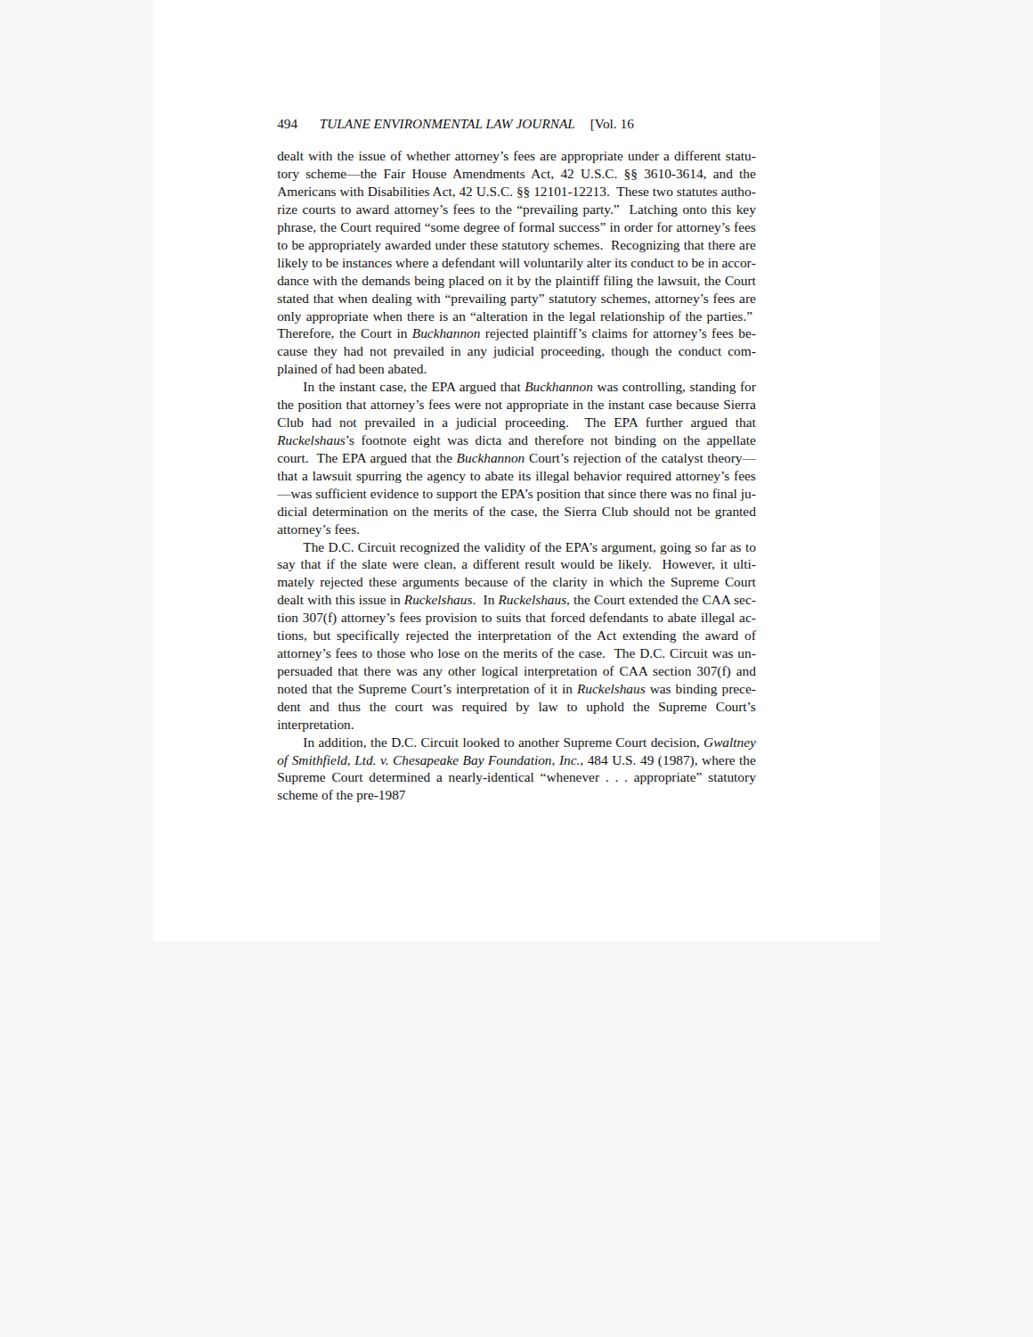494 TULANE ENVIRONMENTAL LAW JOURNAL[Vol. 16
dealt with the issue of whether attorney’s fees are appropriate under a different statutory scheme—the Fair House Amendments Act, 42 U.S.C. §§ 3610-3614, and the Americans with Disabilities Act, 42 U.S.C. §§ 12101-12213. These two statutes authorize courts to award attorney’s fees to the “prevailing party.” Latching onto this key phrase, the Court required “some degree of formal success” in order for attorney’s fees to be appropriately awarded under these statutory schemes. Recognizing that there are likely to be instances where a defendant will voluntarily alter its conduct to be in accordance with the demands being placed on it by the plaintiff filing the lawsuit, the Court stated that when dealing with “prevailing party” statutory schemes, attorney’s fees are only appropriate when there is an “alteration in the legal relationship of the parties.” Therefore, the Court in Buckhannon rejected plaintiff’s claims for attorney’s fees because they had not prevailed in any judicial proceeding, though the conduct complained of had been abated.
In the instant case, the EPA argued that Buckhannon was controlling, standing for the position that attorney’s fees were not appropriate in the instant case because Sierra Club had not prevailed in a judicial proceeding. The EPA further argued that Ruckelshaus’s footnote eight was dicta and therefore not binding on the appellate court. The EPA argued that the Buckhannon Court’s rejection of the catalyst theory—that a lawsuit spurring the agency to abate its illegal behavior required attorney’s fees—was sufficient evidence to support the EPA’s position that since there was no final judicial determination on the merits of the case, the Sierra Club should not be granted attorney’s fees.
The D.C. Circuit recognized the validity of the EPA’s argument, going so far as to say that if the slate were clean, a different result would be likely. However, it ultimately rejected these arguments because of the clarity in which the Supreme Court dealt with this issue in Ruckelshaus. In Ruckelshaus, the Court extended the CAA section 307(f) attorney’s fees provision to suits that forced defendants to abate illegal actions, but specifically rejected the interpretation of the Act extending the award of attorney’s fees to those who lose on the merits of the case. The D.C. Circuit was unpersuaded that there was any other logical interpretation of CAA section 307(f) and noted that the Supreme Court’s interpretation of it in Ruckelshaus was binding precedent and thus the court was required by law to uphold the Supreme Court’s interpretation.
In addition, the D.C. Circuit looked to another Supreme Court decision, Gwaltney of Smithfield, Ltd. v. Chesapeake Bay Foundation, Inc., 484 U.S. 49 (1987), where the Supreme Court determined a nearly-identical “whenever . . . appropriate” statutory scheme of the pre-1987